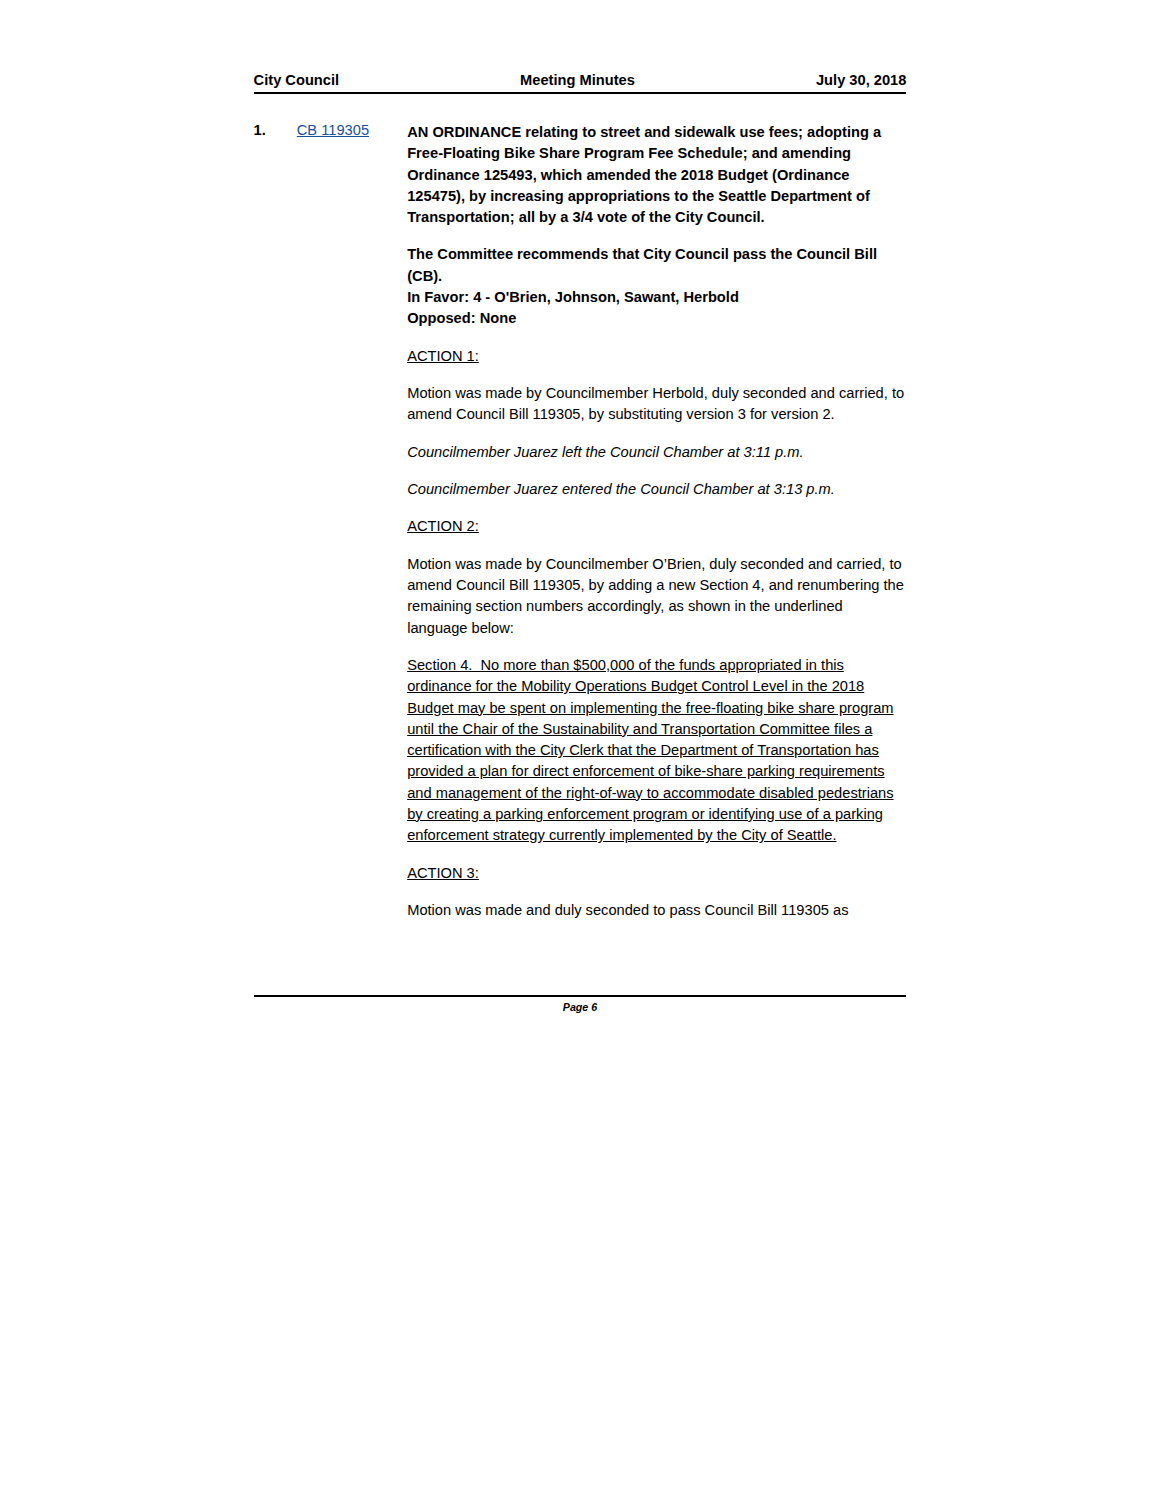City Council
Meeting Minutes
July 30, 2018
1.
CB 119305
AN ORDINANCE relating to street and sidewalk use fees; adopting a Free-Floating Bike Share Program Fee Schedule; and amending Ordinance 125493, which amended the 2018 Budget (Ordinance 125475), by increasing appropriations to the Seattle Department of Transportation; all by a 3/4 vote of the City Council.
The Committee recommends that City Council pass the Council Bill (CB).
In Favor: 4 - O'Brien, Johnson, Sawant, Herbold
Opposed: None
ACTION 1:
Motion was made by Councilmember Herbold, duly seconded and carried, to amend Council Bill 119305, by substituting version 3 for version 2.
Councilmember Juarez left the Council Chamber at 3:11 p.m.
Councilmember Juarez entered the Council Chamber at 3:13 p.m.
ACTION 2:
Motion was made by Councilmember O’Brien, duly seconded and carried, to amend Council Bill 119305, by adding a new Section 4, and renumbering the remaining section numbers accordingly, as shown in the underlined language below:
Section 4. No more than $500,000 of the funds appropriated in this ordinance for the Mobility Operations Budget Control Level in the 2018 Budget may be spent on implementing the free-floating bike share program until the Chair of the Sustainability and Transportation Committee files a certification with the City Clerk that the Department of Transportation has provided a plan for direct enforcement of bike-share parking requirements and management of the right-of-way to accommodate disabled pedestrians by creating a parking enforcement program or identifying use of a parking enforcement strategy currently implemented by the City of Seattle.
ACTION 3:
Motion was made and duly seconded to pass Council Bill 119305 as
Page 6